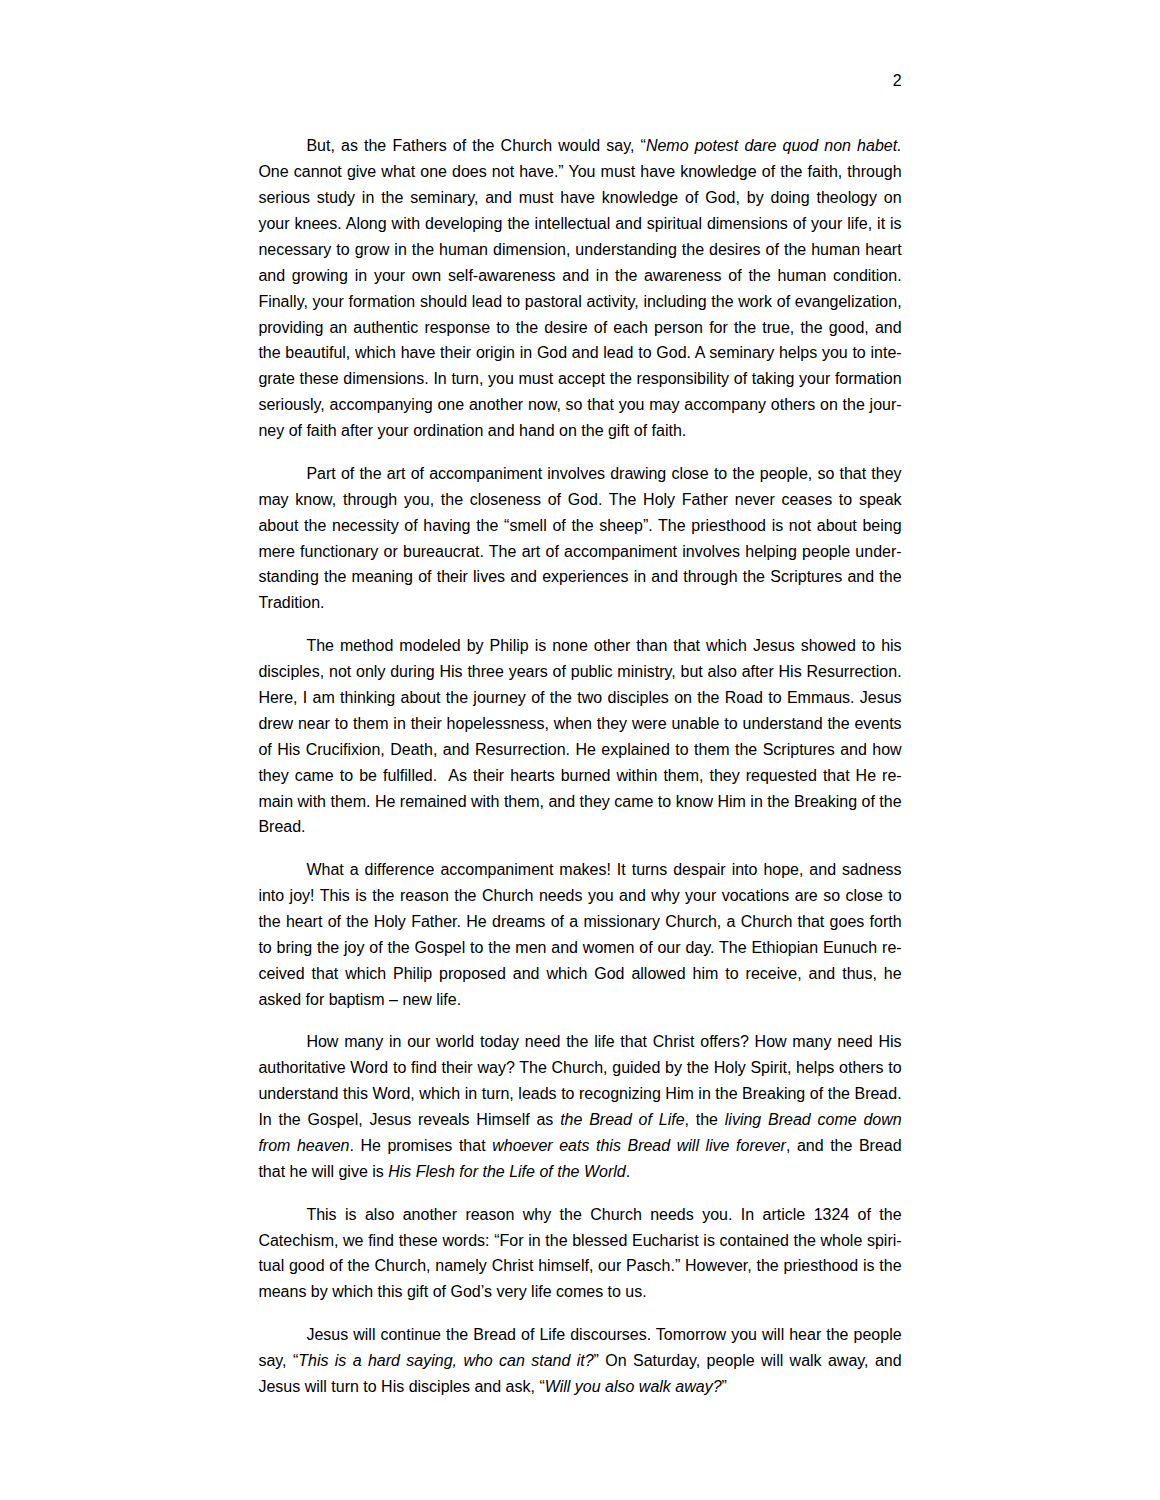2
But, as the Fathers of the Church would say, “Nemo potest dare quod non habet. One cannot give what one does not have.” You must have knowledge of the faith, through serious study in the seminary, and must have knowledge of God, by doing theology on your knees. Along with developing the intellectual and spiritual dimensions of your life, it is necessary to grow in the human dimension, understanding the desires of the human heart and growing in your own self-awareness and in the awareness of the human condition. Finally, your formation should lead to pastoral activity, including the work of evangelization, providing an authentic response to the desire of each person for the true, the good, and the beautiful, which have their origin in God and lead to God. A seminary helps you to integrate these dimensions. In turn, you must accept the responsibility of taking your formation seriously, accompanying one another now, so that you may accompany others on the journey of faith after your ordination and hand on the gift of faith.
Part of the art of accompaniment involves drawing close to the people, so that they may know, through you, the closeness of God. The Holy Father never ceases to speak about the necessity of having the “smell of the sheep”. The priesthood is not about being mere functionary or bureaucrat. The art of accompaniment involves helping people understanding the meaning of their lives and experiences in and through the Scriptures and the Tradition.
The method modeled by Philip is none other than that which Jesus showed to his disciples, not only during His three years of public ministry, but also after His Resurrection. Here, I am thinking about the journey of the two disciples on the Road to Emmaus. Jesus drew near to them in their hopelessness, when they were unable to understand the events of His Crucifixion, Death, and Resurrection. He explained to them the Scriptures and how they came to be fulfilled. As their hearts burned within them, they requested that He remain with them. He remained with them, and they came to know Him in the Breaking of the Bread.
What a difference accompaniment makes! It turns despair into hope, and sadness into joy! This is the reason the Church needs you and why your vocations are so close to the heart of the Holy Father. He dreams of a missionary Church, a Church that goes forth to bring the joy of the Gospel to the men and women of our day. The Ethiopian Eunuch received that which Philip proposed and which God allowed him to receive, and thus, he asked for baptism – new life.
How many in our world today need the life that Christ offers? How many need His authoritative Word to find their way? The Church, guided by the Holy Spirit, helps others to understand this Word, which in turn, leads to recognizing Him in the Breaking of the Bread. In the Gospel, Jesus reveals Himself as the Bread of Life, the living Bread come down from heaven. He promises that whoever eats this Bread will live forever, and the Bread that he will give is His Flesh for the Life of the World.
This is also another reason why the Church needs you. In article 1324 of the Catechism, we find these words: “For in the blessed Eucharist is contained the whole spiritual good of the Church, namely Christ himself, our Pasch.” However, the priesthood is the means by which this gift of God’s very life comes to us.
Jesus will continue the Bread of Life discourses. Tomorrow you will hear the people say, “This is a hard saying, who can stand it?” On Saturday, people will walk away, and Jesus will turn to His disciples and ask, “Will you also walk away?”